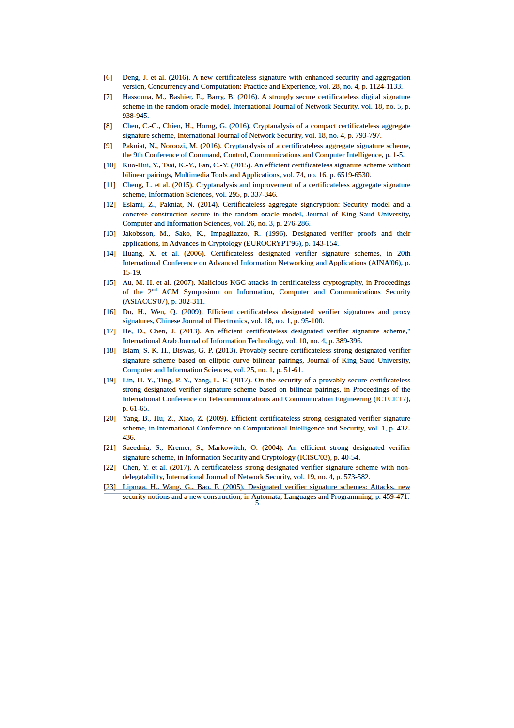[6] Deng, J. et al. (2016). A new certificateless signature with enhanced security and aggregation version, Concurrency and Computation: Practice and Experience, vol. 28, no. 4, p. 1124-1133.
[7] Hassouna, M., Bashier, E., Barry, B. (2016). A strongly secure certificateless digital signature scheme in the random oracle model, International Journal of Network Security, vol. 18, no. 5, p. 938-945.
[8] Chen, C.-C., Chien, H., Horng, G. (2016). Cryptanalysis of a compact certificateless aggregate signature scheme, International Journal of Network Security, vol. 18, no. 4, p. 793-797.
[9] Pakniat, N., Noroozi, M. (2016). Cryptanalysis of a certificateless aggregate signature scheme, the 9th Conference of Command, Control, Communications and Computer Intelligence, p. 1-5.
[10] Kuo-Hui, Y., Tsai, K.-Y., Fan, C.-Y. (2015). An efficient certificateless signature scheme without bilinear pairings, Multimedia Tools and Applications, vol. 74, no. 16, p. 6519-6530.
[11] Cheng, L. et al. (2015). Cryptanalysis and improvement of a certificateless aggregate signature scheme, Information Sciences, vol. 295, p. 337-346.
[12] Eslami, Z., Pakniat, N. (2014). Certificateless aggregate signcryption: Security model and a concrete construction secure in the random oracle model, Journal of King Saud University, Computer and Information Sciences, vol. 26, no. 3, p. 276-286.
[13] Jakobsson, M., Sako, K., Impagliazzo, R. (1996). Designated verifier proofs and their applications, in Advances in Cryptology (EUROCRYPT'96), p. 143-154.
[14] Huang, X. et al. (2006). Certificateless designated verifier signature schemes, in 20th International Conference on Advanced Information Networking and Applications (AINA'06), p. 15-19.
[15] Au, M. H. et al. (2007). Malicious KGC attacks in certificateless cryptography, in Proceedings of the 2nd ACM Symposium on Information, Computer and Communications Security (ASIACCS'07), p. 302-311.
[16] Du, H., Wen, Q. (2009). Efficient certificateless designated verifier signatures and proxy signatures, Chinese Journal of Electronics, vol. 18, no. 1, p. 95-100.
[17] He, D., Chen, J. (2013). An efficient certificateless designated verifier signature scheme," International Arab Journal of Information Technology, vol. 10, no. 4, p. 389-396.
[18] Islam, S. K. H., Biswas, G. P. (2013). Provably secure certificateless strong designated verifier signature scheme based on elliptic curve bilinear pairings, Journal of King Saud University, Computer and Information Sciences, vol. 25, no. 1, p. 51-61.
[19] Lin, H. Y., Ting, P. Y., Yang, L. F. (2017). On the security of a provably secure certificateless strong designated verifier signature scheme based on bilinear pairings, in Proceedings of the International Conference on Telecommunications and Communication Engineering (ICTCE'17), p. 61-65.
[20] Yang, B., Hu, Z., Xiao, Z. (2009). Efficient certificateless strong designated verifier signature scheme, in International Conference on Computational Intelligence and Security, vol. 1, p. 432-436.
[21] Saeednia, S., Kremer, S., Markowitch, O. (2004). An efficient strong designated verifier signature scheme, in Information Security and Cryptology (ICISC'03), p. 40-54.
[22] Chen, Y. et al. (2017). A certificateless strong designated verifier signature scheme with non-delegatability, International Journal of Network Security, vol. 19, no. 4, p. 573-582.
[23] Lipmaa, H., Wang, G., Bao, F. (2005). Designated verifier signature schemes: Attacks, new security notions and a new construction, in Automata, Languages and Programming, p. 459-471.
5